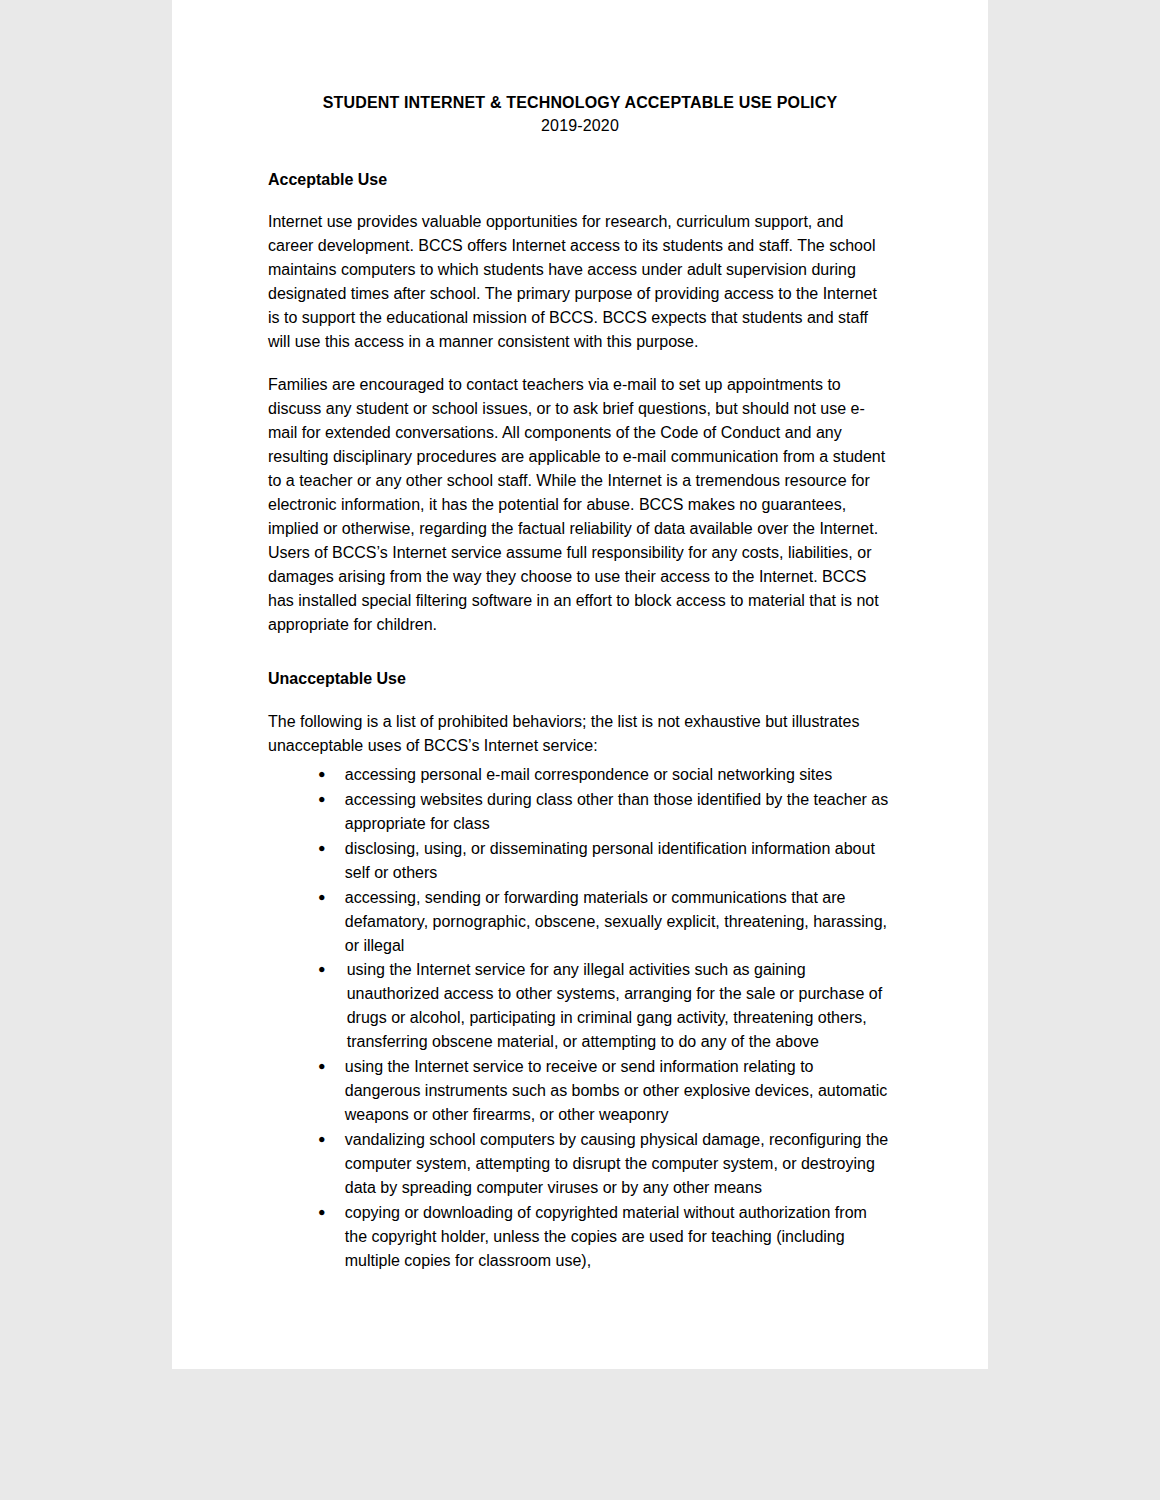STUDENT INTERNET & TECHNOLOGY ACCEPTABLE USE POLICY 2019-2020
Acceptable Use
Internet use provides valuable opportunities for research, curriculum support, and career development. BCCS offers Internet access to its students and staff. The school maintains computers to which students have access under adult supervision during designated times after school. The primary purpose of providing access to the Internet is to support the educational mission of BCCS. BCCS expects that students and staff will use this access in a manner consistent with this purpose.
Families are encouraged to contact teachers via e-mail to set up appointments to discuss any student or school issues, or to ask brief questions, but should not use e-mail for extended conversations. All components of the Code of Conduct and any resulting disciplinary procedures are applicable to e-mail communication from a student to a teacher or any other school staff. While the Internet is a tremendous resource for electronic information, it has the potential for abuse. BCCS makes no guarantees, implied or otherwise, regarding the factual reliability of data available over the Internet. Users of BCCS’s Internet service assume full responsibility for any costs, liabilities, or damages arising from the way they choose to use their access to the Internet. BCCS has installed special filtering software in an effort to block access to material that is not appropriate for children.
Unacceptable Use
The following is a list of prohibited behaviors; the list is not exhaustive but illustrates unacceptable uses of BCCS’s Internet service:
accessing personal e-mail correspondence or social networking sites
accessing websites during class other than those identified by the teacher as appropriate for class
disclosing, using, or disseminating personal identification information about self or others
accessing, sending or forwarding materials or communications that are defamatory, pornographic, obscene, sexually explicit, threatening, harassing, or illegal
using the Internet service for any illegal activities such as gaining unauthorized access to other systems, arranging for the sale or purchase of drugs or alcohol, participating in criminal gang activity, threatening others, transferring obscene material, or attempting to do any of the above
using the Internet service to receive or send information relating to dangerous instruments such as bombs or other explosive devices, automatic weapons or other firearms, or other weaponry
vandalizing school computers by causing physical damage, reconfiguring the computer system, attempting to disrupt the computer system, or destroying data by spreading computer viruses or by any other means
copying or downloading of copyrighted material without authorization from the copyright holder, unless the copies are used for teaching (including multiple copies for classroom use),